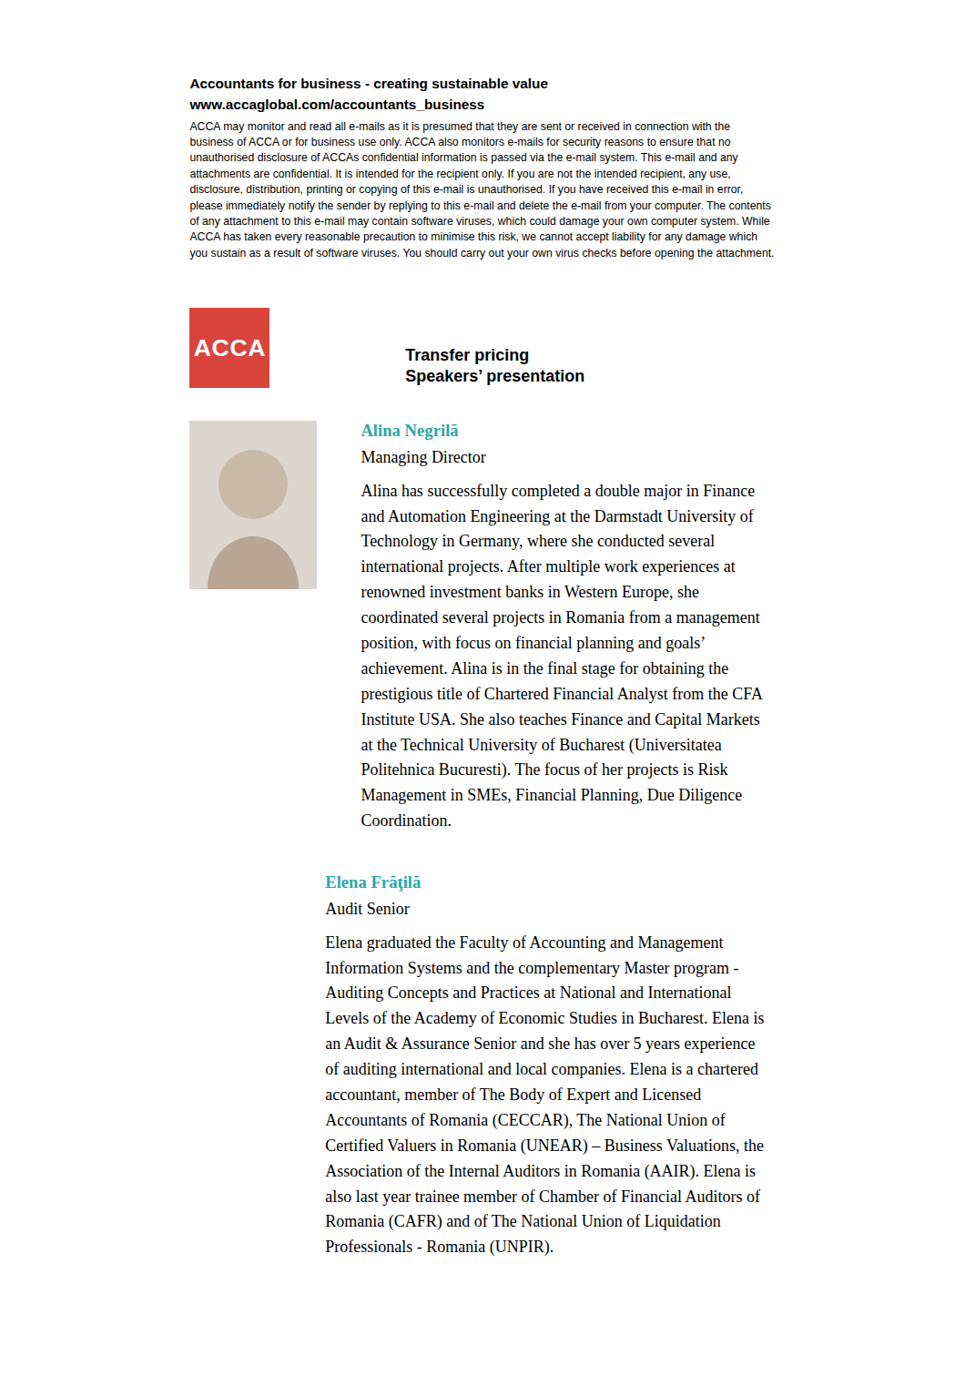Accountants for business - creating sustainable value
www.accaglobal.com/accountants_business
ACCA may monitor and read all e-mails as it is presumed that they are sent or received in connection with the business of ACCA or for business use only. ACCA also monitors e-mails for security reasons to ensure that no unauthorised disclosure of ACCAs confidential information is passed via the e-mail system. This e-mail and any attachments are confidential. It is intended for the recipient only. If you are not the intended recipient, any use, disclosure, distribution, printing or copying of this e-mail is unauthorised. If you have received this e-mail in error, please immediately notify the sender by replying to this e-mail and delete the e-mail from your computer. The contents of any attachment to this e-mail may contain software viruses, which could damage your own computer system. While ACCA has taken every reasonable precaution to minimise this risk, we cannot accept liability for any damage which you sustain as a result of software viruses. You should carry out your own virus checks before opening the attachment.
ACCA
Transfer pricing
Speakers’ presentation
Alina Negrilă
Managing Director
Alina has successfully completed a double major in Finance and Automation Engineering at the Darmstadt University of Technology in Germany, where she conducted several international projects. After multiple work experiences at renowned investment banks in Western Europe, she coordinated several projects in Romania from a management position, with focus on financial planning and goals’ achievement. Alina is in the final stage for obtaining the prestigious title of Chartered Financial Analyst from the CFA Institute USA. She also teaches Finance and Capital Markets at the Technical University of Bucharest (Universitatea Politehnica Bucuresti). The focus of her projects is Risk Management in SMEs, Financial Planning, Due Diligence Coordination.
Elena Frăţilă
Audit Senior
Elena graduated the Faculty of Accounting and Management Information Systems and the complementary Master program - Auditing Concepts and Practices at National and International Levels of the Academy of Economic Studies in Bucharest. Elena is an Audit & Assurance Senior and she has over 5 years experience of auditing international and local companies. Elena is a chartered accountant, member of The Body of Expert and Licensed Accountants of Romania (CECCAR), The National Union of Certified Valuers in Romania (UNEAR) – Business Valuations, the Association of the Internal Auditors in Romania (AAIR). Elena is also last year trainee member of Chamber of Financial Auditors of Romania (CAFR) and of The National Union of Liquidation Professionals - Romania (UNPIR).